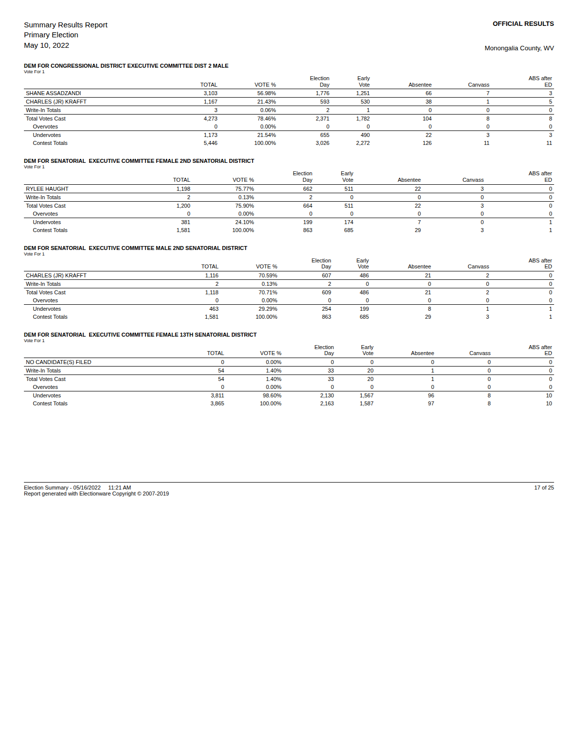Summary Results Report
Primary Election
May 10, 2022
OFFICIAL RESULTS
Monongalia County, WV
DEM FOR CONGRESSIONAL DISTRICT EXECUTIVE COMMITTEE DIST 2 MALE
Vote For 1
| | TOTAL | VOTE % | Election Day | Early Vote | Absentee | Canvass | ABS after ED |
| --- | --- | --- | --- | --- | --- | --- | --- |
| SHANE ASSADZANDI | 3,103 | 56.98% | 1,776 | 1,251 | 66 | 7 | 3 |
| CHARLES (JR) KRAFFT | 1,167 | 21.43% | 593 | 530 | 38 | 1 | 5 |
| Write-In Totals | 3 | 0.06% | 2 | 1 | 0 | 0 | 0 |
| Total Votes Cast | 4,273 | 78.46% | 2,371 | 1,782 | 104 | 8 | 8 |
| Overvotes | 0 | 0.00% | 0 | 0 | 0 | 0 | 0 |
| Undervotes | 1,173 | 21.54% | 655 | 490 | 22 | 3 | 3 |
| Contest Totals | 5,446 | 100.00% | 3,026 | 2,272 | 126 | 11 | 11 |
DEM FOR SENATORIAL EXECUTIVE COMMITTEE FEMALE 2ND SENATORIAL DISTRICT
Vote For 1
| | TOTAL | VOTE % | Election Day | Early Vote | Absentee | Canvass | ABS after ED |
| --- | --- | --- | --- | --- | --- | --- | --- |
| RYLEE HAUGHT | 1,198 | 75.77% | 662 | 511 | 22 | 3 | 0 |
| Write-In Totals | 2 | 0.13% | 2 | 0 | 0 | 0 | 0 |
| Total Votes Cast | 1,200 | 75.90% | 664 | 511 | 22 | 3 | 0 |
| Overvotes | 0 | 0.00% | 0 | 0 | 0 | 0 | 0 |
| Undervotes | 381 | 24.10% | 199 | 174 | 7 | 0 | 1 |
| Contest Totals | 1,581 | 100.00% | 863 | 685 | 29 | 3 | 1 |
DEM FOR SENATORIAL EXECUTIVE COMMITTEE MALE 2ND SENATORIAL DISTRICT
Vote For 1
| | TOTAL | VOTE % | Election Day | Early Vote | Absentee | Canvass | ABS after ED |
| --- | --- | --- | --- | --- | --- | --- | --- |
| CHARLES (JR) KRAFFT | 1,116 | 70.59% | 607 | 486 | 21 | 2 | 0 |
| Write-In Totals | 2 | 0.13% | 2 | 0 | 0 | 0 | 0 |
| Total Votes Cast | 1,118 | 70.71% | 609 | 486 | 21 | 2 | 0 |
| Overvotes | 0 | 0.00% | 0 | 0 | 0 | 0 | 0 |
| Undervotes | 463 | 29.29% | 254 | 199 | 8 | 1 | 1 |
| Contest Totals | 1,581 | 100.00% | 863 | 685 | 29 | 3 | 1 |
DEM FOR SENATORIAL EXECUTIVE COMMITTEE FEMALE 13TH SENATORIAL DISTRICT
Vote For 1
| | TOTAL | VOTE % | Election Day | Early Vote | Absentee | Canvass | ABS after ED |
| --- | --- | --- | --- | --- | --- | --- | --- |
| NO CANDIDATE(S) FILED | 0 | 0.00% | 0 | 0 | 0 | 0 | 0 |
| Write-In Totals | 54 | 1.40% | 33 | 20 | 1 | 0 | 0 |
| Total Votes Cast | 54 | 1.40% | 33 | 20 | 1 | 0 | 0 |
| Overvotes | 0 | 0.00% | 0 | 0 | 0 | 0 | 0 |
| Undervotes | 3,811 | 98.60% | 2,130 | 1,567 | 96 | 8 | 10 |
| Contest Totals | 3,865 | 100.00% | 2,163 | 1,587 | 97 | 8 | 10 |
Election Summary - 05/16/2022 11:21 AM
17 of 25
Report generated with Electionware Copyright © 2007-2019